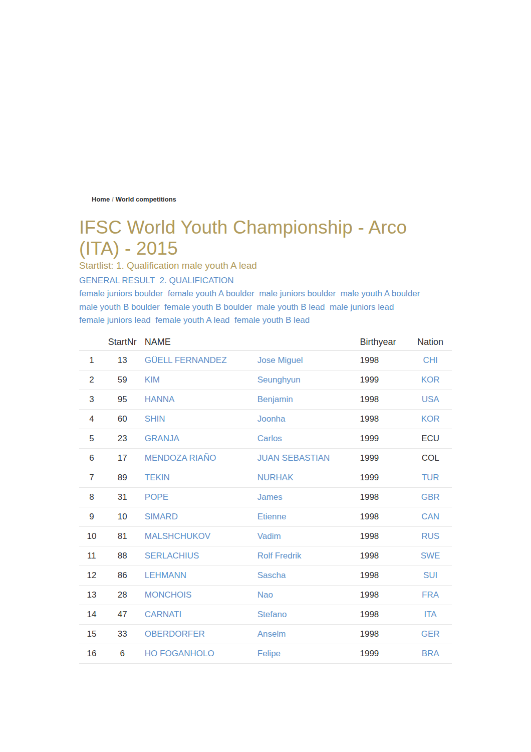Home/World competitions
IFSC World Youth Championship - Arco (ITA) - 2015
Startlist: 1. Qualification male youth A lead
GENERAL RESULT 2. QUALIFICATION
female juniors boulder female youth A boulder male juniors boulder male youth A boulder
male youth B boulder female youth B boulder male youth B lead male juniors lead
female juniors lead female youth A lead female youth B lead
| | StartNr | NAME | Birthyear | Nation |
| --- | --- | --- | --- | --- |
| 1 | 13 | GÜELL FERNANDEZ | Jose Miguel | 1998 | CHI |
| 2 | 59 | KIM | Seunghyun | 1999 | KOR |
| 3 | 95 | HANNA | Benjamin | 1998 | USA |
| 4 | 60 | SHIN | Joonha | 1998 | KOR |
| 5 | 23 | GRANJA | Carlos | 1999 | ECU |
| 6 | 17 | MENDOZA RIAÑO | JUAN SEBASTIAN | 1999 | COL |
| 7 | 89 | TEKIN | NURHAK | 1999 | TUR |
| 8 | 31 | POPE | James | 1998 | GBR |
| 9 | 10 | SIMARD | Etienne | 1998 | CAN |
| 10 | 81 | MALSHCHUKOV | Vadim | 1998 | RUS |
| 11 | 88 | SERLACHIUS | Rolf Fredrik | 1998 | SWE |
| 12 | 86 | LEHMANN | Sascha | 1998 | SUI |
| 13 | 28 | MONCHOIS | Nao | 1998 | FRA |
| 14 | 47 | CARNATI | Stefano | 1998 | ITA |
| 15 | 33 | OBERDORFER | Anselm | 1998 | GER |
| 16 | 6 | HO FOGANHOLO | Felipe | 1999 | BRA |